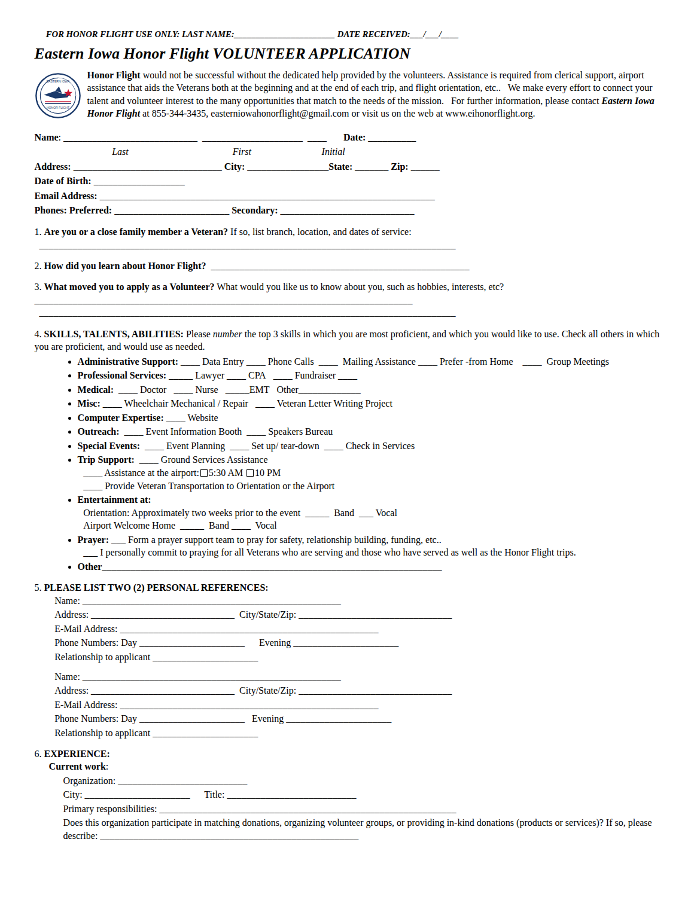FOR HONOR FLIGHT USE ONLY: LAST NAME:_______________________ DATE RECEIVED:___/___/____
Eastern Iowa Honor Flight VOLUNTEER APPLICATION
EASTERN IOWA HONOR FLIGHT
Honor Flight would not be successful without the dedicated help provided by the volunteers. Assistance is required from clerical support, airport assistance that aids the Veterans both at the beginning and at the end of each trip, and flight orientation, etc.. We make every effort to connect your talent and volunteer interest to the many opportunities that match to the needs of the mission. For further information, please contact Eastern Iowa Honor Flight at 855-344-3435, easterniowahonorflight@gmail.com or visit us on the web at www.eihonorflight.org.
Name: ____________________________ _____________________ ____ Date: __________
Last First Initial
Address: _______________________________ City: _________________State: _______ Zip: ______
Date of Birth: ___________________
Email Address: ______________________________________________________________________
Phones: Preferred: ________________________ Secondary: ____________________________
Are you or a close family member a Veteran? If so, list branch, location, and dates of service:
_______________________________________________________________________________________
How did you learn about Honor Flight? ______________________________________________________
What moved you to apply as a Volunteer? What would you like us to know about you, such as hobbies, interests, etc?_______________________________________________________________________________
_______________________________________________________________________________________
SKILLS, TALENTS, ABILITIES: Please number the top 3 skills in which you are most proficient, and which you would like to use. Check all others in which you are proficient, and would use as needed.
Administrative Support: ____ Data Entry ____ Phone Calls ____ Mailing Assistance ____ Prefer -from Home ____ Group Meetings
Professional Services: _____ Lawyer ____ CPA ____ Fundraiser ____
Medical: ____ Doctor ____ Nurse _____EMT Other_____________
Misc: ____ Wheelchair Mechanical / Repair ____ Veteran Letter Writing Project
Computer Expertise: ____ Website
Outreach: ____ Event Information Booth ____ Speakers Bureau
Special Events: ____ Event Planning ____ Set up/ tear-down ____ Check in Services
Trip Support: ____ Ground Services Assistance
____ Assistance at the airport: 5:30 AM 10 PM ____ Provide Veteran Transportation to Orientation or the Airport
Entertainment at:
Orientation: Approximately two weeks prior to the event _____ Band ___ Vocal Airport Welcome Home _____ Band ____ Vocal
Prayer: ___ Form a prayer support team to pray for safety, relationship building, funding, etc..
___ I personally commit to praying for all Veterans who are serving and those who have served as well as the Honor Flight trips.
Other_______________________________________________________________________
PLEASE LIST TWO (2) PERSONAL REFERENCES:
Name: ______________________________________________________
Address: ______________________________ City/State/Zip: ________________________________
E-Mail Address: ______________________________________________________
Phone Numbers: Day ______________________ Evening ______________________
Relationship to applicant ______________________
Name: ______________________________________________________
Address: ______________________________ City/State/Zip: ________________________________
E-Mail Address: ______________________________________________________
Phone Numbers: Day ______________________ Evening ______________________
Relationship to applicant ______________________
EXPERIENCE:
Current work:
Organization: ___________________________
City: ______________________ Title: ___________________________
Primary responsibilities: ______________________________________________________________
Does this organization participate in matching donations, organizing volunteer groups, or providing in-kind donations (products or services)? If so, please describe: ______________________________________________________